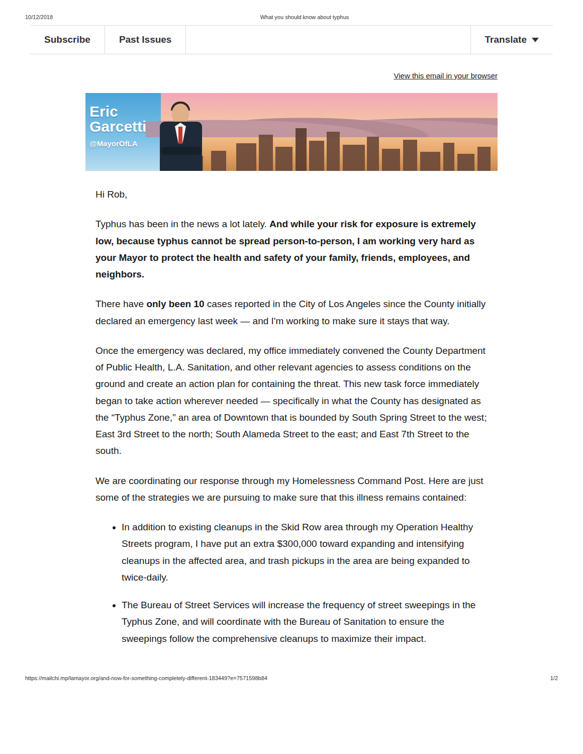10/12/2018
What you should know about typhus
Subscribe
Past Issues
Translate
View this email in your browser
Eric
Garcetti
@MayorOfLA
Hi Rob,
Typhus has been in the news a lot lately. And while your risk for exposure is extremely low, because typhus cannot be spread person-to-person, I am working very hard as your Mayor to protect the health and safety of your family, friends, employees, and neighbors.
There have only been 10 cases reported in the City of Los Angeles since the County initially declared an emergency last week — and I'm working to make sure it stays that way.
Once the emergency was declared, my office immediately convened the County Department of Public Health, L.A. Sanitation, and other relevant agencies to assess conditions on the ground and create an action plan for containing the threat. This new task force immediately began to take action wherever needed — specifically in what the County has designated as the “Typhus Zone,” an area of Downtown that is bounded by South Spring Street to the west; East 3rd Street to the north; South Alameda Street to the east; and East 7th Street to the south.
We are coordinating our response through my Homelessness Command Post. Here are just some of the strategies we are pursuing to make sure that this illness remains contained:
In addition to existing cleanups in the Skid Row area through my Operation Healthy Streets program, I have put an extra $300,000 toward expanding and intensifying cleanups in the affected area, and trash pickups in the area are being expanded to twice-daily.
The Bureau of Street Services will increase the frequency of street sweepings in the Typhus Zone, and will coordinate with the Bureau of Sanitation to ensure the sweepings follow the comprehensive cleanups to maximize their impact.
https://mailchi.mp/lamayor.org/and-now-for-something-completely-different-183449?e=7571598b84
1/2